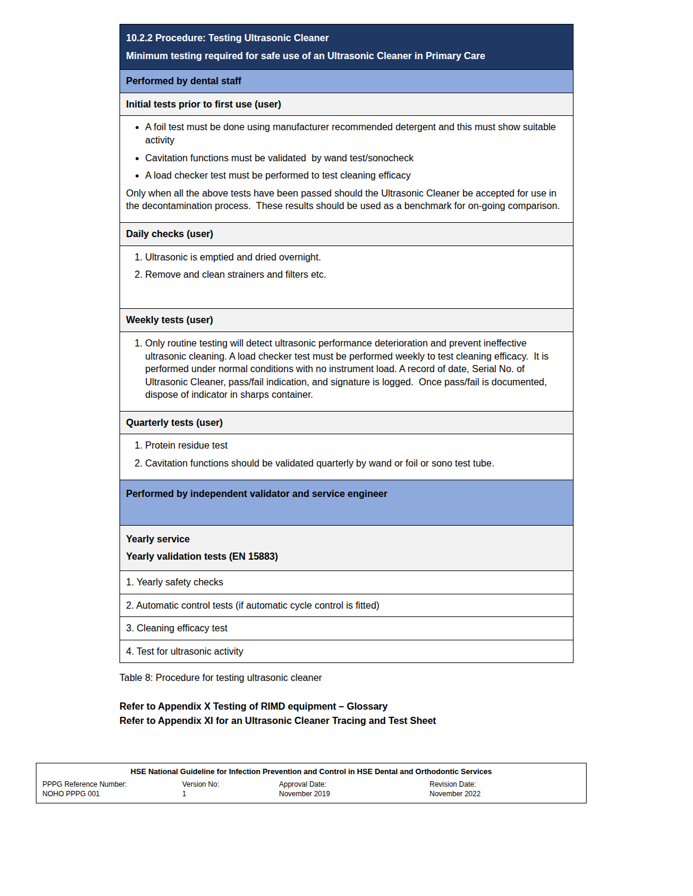| 10.2.2 Procedure: Testing Ultrasonic Cleaner Minimum testing required for safe use of an Ultrasonic Cleaner in Primary Care |
| Performed by dental staff |
| Initial tests prior to first use (user) |
| A foil test must be done using manufacturer recommended detergent and this must show suitable activity Cavitation functions must be validated by wand test/sonocheck A load checker test must be performed to test cleaning efficacy Only when all the above tests have been passed should the Ultrasonic Cleaner be accepted for use in the decontamination process. These results should be used as a benchmark for on-going comparison. |
| Daily checks (user) |
| Ultrasonic is emptied and dried overnight. Remove and clean strainers and filters etc. |
| Weekly tests (user) |
| Only routine testing will detect ultrasonic performance deterioration and prevent ineffective ultrasonic cleaning. A load checker test must be performed weekly to test cleaning efficacy. It is performed under normal conditions with no instrument load. A record of date, Serial No. of Ultrasonic Cleaner, pass/fail indication, and signature is logged. Once pass/fail is documented, dispose of indicator in sharps container. |
| Quarterly tests (user) |
| Protein residue test Cavitation functions should be validated quarterly by wand or foil or sono test tube. |
| Performed by independent validator and service engineer |
| Yearly service Yearly validation tests (EN 15883) |
| 1. Yearly safety checks |
| 2. Automatic control tests (if automatic cycle control is fitted) |
| 3. Cleaning efficacy test |
| 4. Test for ultrasonic activity |
Table 8: Procedure for testing ultrasonic cleaner
Refer to Appendix X Testing of RIMD equipment – Glossary
Refer to Appendix XI for an Ultrasonic Cleaner Tracing and Test Sheet
HSE National Guideline for Infection Prevention and Control in HSE Dental and Orthodontic Services
| PPPG Reference Number: | Version No: | Approval Date: | Revision Date: |
| NOHO PPPG 001 | 1 | November 2019 | November 2022 |